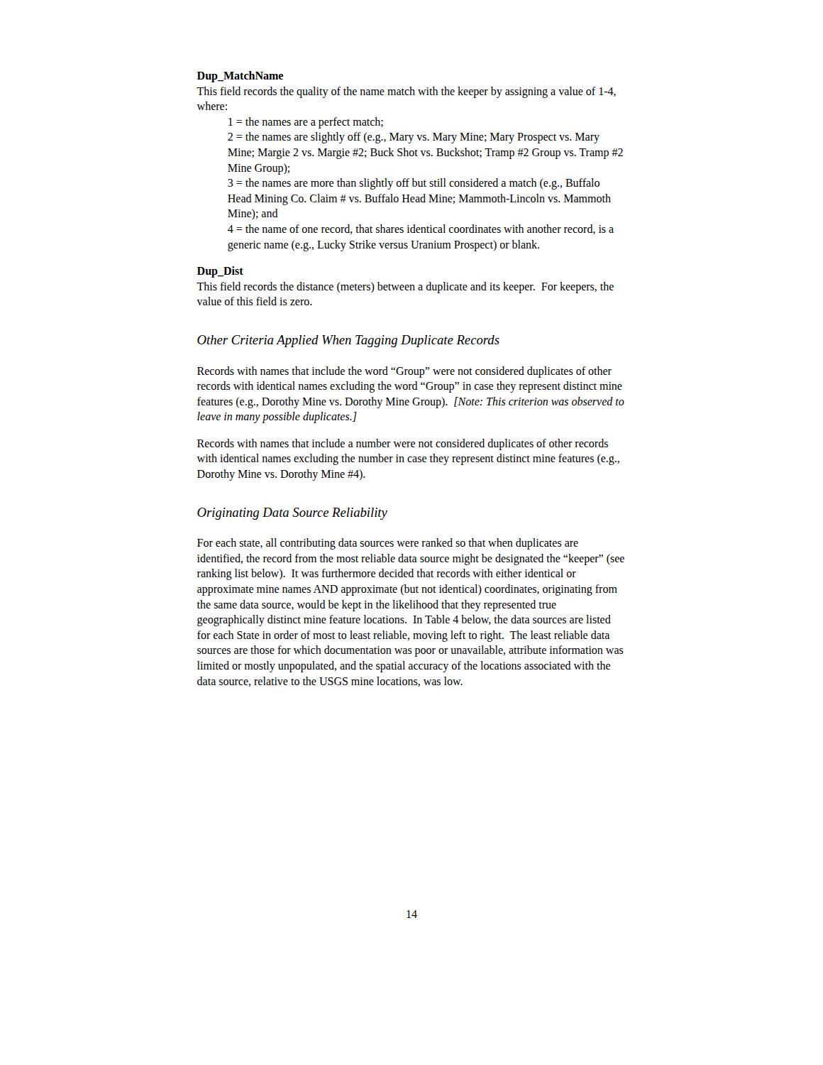Dup_MatchName
This field records the quality of the name match with the keeper by assigning a value of 1-4, where:
1 = the names are a perfect match;
2 = the names are slightly off (e.g., Mary vs. Mary Mine; Mary Prospect vs. Mary Mine; Margie 2 vs. Margie #2; Buck Shot vs. Buckshot; Tramp #2 Group vs. Tramp #2 Mine Group);
3 = the names are more than slightly off but still considered a match (e.g., Buffalo Head Mining Co. Claim # vs. Buffalo Head Mine; Mammoth-Lincoln vs. Mammoth Mine); and
4 = the name of one record, that shares identical coordinates with another record, is a generic name (e.g., Lucky Strike versus Uranium Prospect) or blank.
Dup_Dist
This field records the distance (meters) between a duplicate and its keeper. For keepers, the value of this field is zero.
Other Criteria Applied When Tagging Duplicate Records
Records with names that include the word “Group” were not considered duplicates of other records with identical names excluding the word “Group” in case they represent distinct mine features (e.g., Dorothy Mine vs. Dorothy Mine Group). [Note: This criterion was observed to leave in many possible duplicates.]
Records with names that include a number were not considered duplicates of other records with identical names excluding the number in case they represent distinct mine features (e.g., Dorothy Mine vs. Dorothy Mine #4).
Originating Data Source Reliability
For each state, all contributing data sources were ranked so that when duplicates are identified, the record from the most reliable data source might be designated the “keeper” (see ranking list below). It was furthermore decided that records with either identical or approximate mine names AND approximate (but not identical) coordinates, originating from the same data source, would be kept in the likelihood that they represented true geographically distinct mine feature locations. In Table 4 below, the data sources are listed for each State in order of most to least reliable, moving left to right. The least reliable data sources are those for which documentation was poor or unavailable, attribute information was limited or mostly unpopulated, and the spatial accuracy of the locations associated with the data source, relative to the USGS mine locations, was low.
14